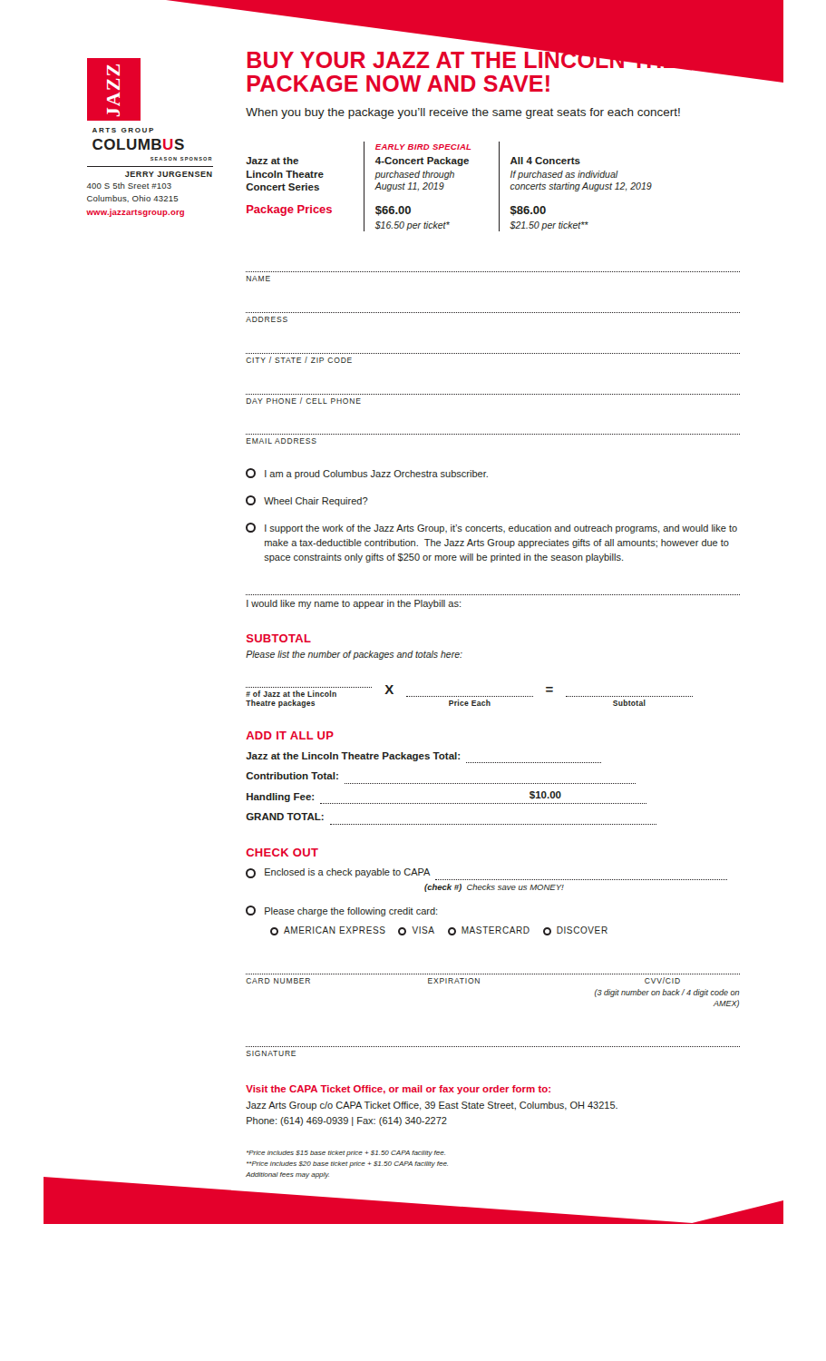JAZZ
ARTS GROUP
COLUMBUS
SEASON SPONSOR
JERRY JURGENSEN
400 S 5th Sreet #103
Columbus, Ohio 43215 www.jazzartsgroup.org
Buy your Jazz at the Lincoln Theatre package now and save!
When you buy the package you’ll receive the same great seats for each concert!
Jazz at the
Lincoln Theatre
Concert Series
Package Prices
Early Bird Special
4-Concert Package
purchased through
August 11, 2019
$66.00
$16.50 per ticket*
All 4 Concerts
If purchased as individual
concerts starting August 12, 2019
$86.00
$21.50 per ticket**
Name
Address
City / State / Zip Code
Day Phone / Cell Phone
Email Address
I am a proud Columbus Jazz Orchestra subscriber.
Wheel Chair Required?
I support the work of the Jazz Arts Group, it’s concerts, education and outreach programs, and would like to make a tax-deductible contribution. The Jazz Arts Group appreciates gifts of all amounts; however due to space constraints only gifts of $250 or more will be printed in the season playbills.
I would like my name to appear in the Playbill as:
Subtotal
Please list the number of packages and totals here:
# of Jazz at the Lincoln
Theatre packages
X
Price Each
=
Subtotal
Add it all up
Jazz at the Lincoln Theatre Packages Total:
Contribution Total:
Handling Fee:
$10.00
GRAND TOTAL:
Check out
Enclosed is a check payable to CAPA
(check #) Checks save us MONEY!
Please charge the following credit card:
American Express Visa Mastercard Discover
Card Number
Expiration
CVV/CID
(3 digit number on back / 4 digit code on AMEX)
Signature
Visit the CAPA Ticket Office, or mail or fax your order form to:
Jazz Arts Group c/o CAPA Ticket Office, 39 East State Street, Columbus, OH 43215.
Phone: (614) 469-0939 | Fax: (614) 340-2272
*Price includes $15 base ticket price + $1.50 CAPA facility fee.
**Price includes $20 base ticket price + $1.50 CAPA facility fee.
Additional fees may apply.